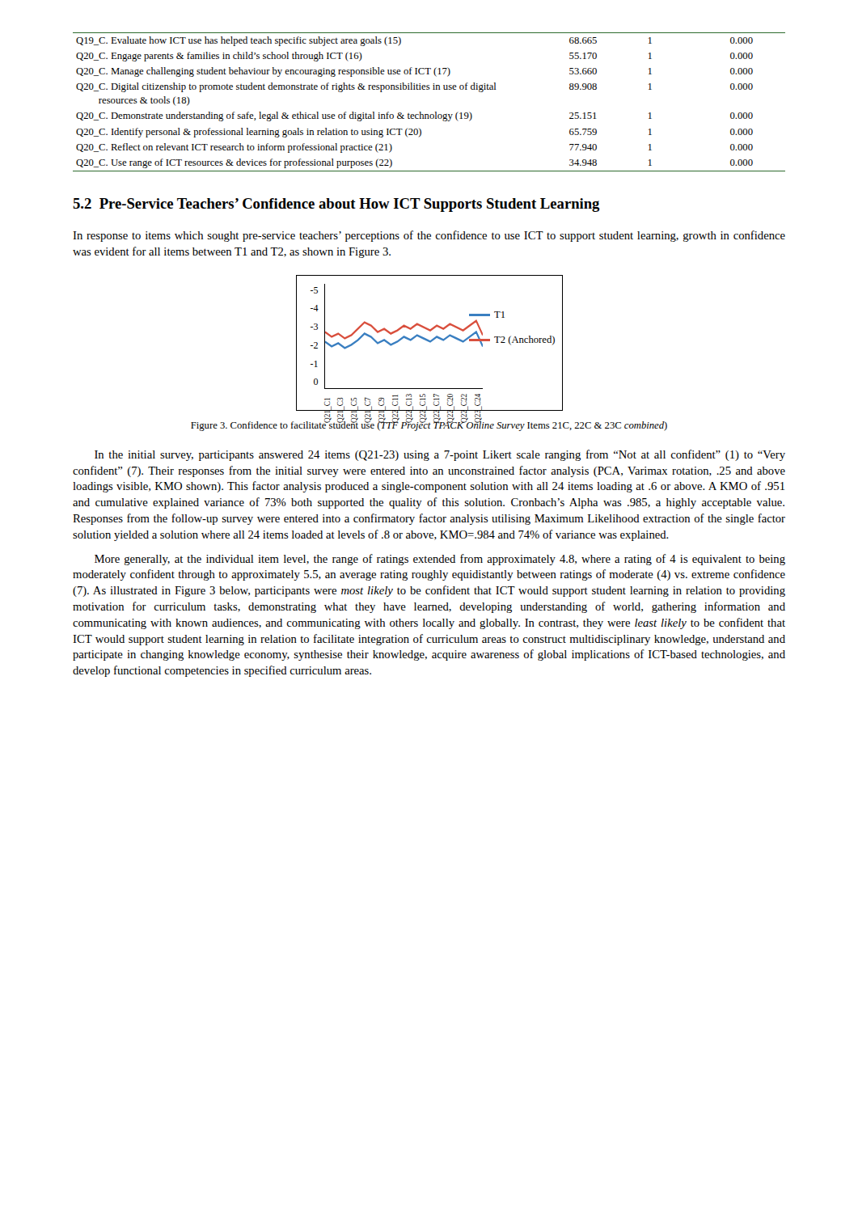| Q19_C. Evaluate how ICT use has helped teach specific subject area goals (15) | 68.665 | 1 | 0.000 |
| Q20_C. Engage parents & families in child’s school through ICT (16) | 55.170 | 1 | 0.000 |
| Q20_C. Manage challenging student behaviour by encouraging responsible use of ICT (17) | 53.660 | 1 | 0.000 |
| Q20_C. Digital citizenship to promote student demonstrate of rights & responsibilities in use of digital resources & tools (18) | 89.908 | 1 | 0.000 |
| Q20_C. Demonstrate understanding of safe, legal & ethical use of digital info & technology (19) | 25.151 | 1 | 0.000 |
| Q20_C. Identify personal & professional learning goals in relation to using ICT (20) | 65.759 | 1 | 0.000 |
| Q20_C. Reflect on relevant ICT research to inform professional practice (21) | 77.940 | 1 | 0.000 |
| Q20_C. Use range of ICT resources & devices for professional purposes (22) | 34.948 | 1 | 0.000 |
5.2 Pre-Service Teachers’ Confidence about How ICT Supports Student Learning
In response to items which sought pre-service teachers’ perceptions of the confidence to use ICT to support student learning, growth in confidence was evident for all items between T1 and T2, as shown in Figure 3.
-5 -4 -3 -2 -1 0
Q21_C1 Q21_C3 Q21_C5 Q21_C7 Q21_C9 Q22_C11 Q22_C13 Q22_C15 Q22_C17 Q22_C20 Q22_C22 Q23_C24
T1
T2 (Anchored)
Figure 3. Confidence to facilitate student use (TTF Project TPACK Online Survey Items 21C, 22C & 23C combined)
In the initial survey, participants answered 24 items (Q21-23) using a 7-point Likert scale ranging from “Not at all confident” (1) to “Very confident” (7). Their responses from the initial survey were entered into an unconstrained factor analysis (PCA, Varimax rotation, .25 and above loadings visible, KMO shown). This factor analysis produced a single-component solution with all 24 items loading at .6 or above. A KMO of .951 and cumulative explained variance of 73% both supported the quality of this solution. Cronbach’s Alpha was .985, a highly acceptable value. Responses from the follow-up survey were entered into a confirmatory factor analysis utilising Maximum Likelihood extraction of the single factor solution yielded a solution where all 24 items loaded at levels of .8 or above, KMO=.984 and 74% of variance was explained.
More generally, at the individual item level, the range of ratings extended from approximately 4.8, where a rating of 4 is equivalent to being moderately confident through to approximately 5.5, an average rating roughly equidistantly between ratings of moderate (4) vs. extreme confidence (7). As illustrated in Figure 3 below, participants were most likely to be confident that ICT would support student learning in relation to providing motivation for curriculum tasks, demonstrating what they have learned, developing understanding of world, gathering information and communicating with known audiences, and communicating with others locally and globally. In contrast, they were least likely to be confident that ICT would support student learning in relation to facilitate integration of curriculum areas to construct multidisciplinary knowledge, understand and participate in changing knowledge economy, synthesise their knowledge, acquire awareness of global implications of ICT-based technologies, and develop functional competencies in specified curriculum areas.